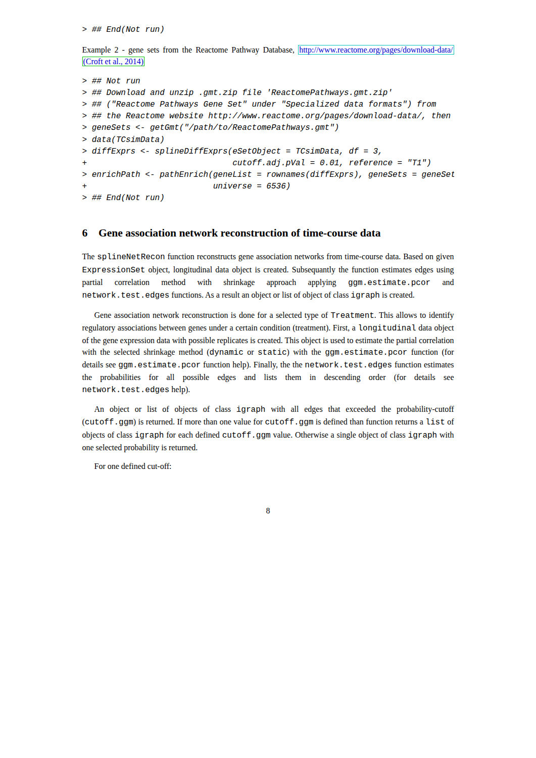> ## End(Not run)
Example 2 - gene sets from the Reactome Pathway Database, http://www.reactome.org/pages/download-data/ (Croft et al., 2014)
> ## Not run
> ## Download and unzip .gmt.zip file 'ReactomePathways.gmt.zip'
> ## ("Reactome Pathways Gene Set" under "Specialized data formats") from
> ## the Reactome website http://www.reactome.org/pages/download-data/, then
> geneSets <- getGmt("/path/to/ReactomePathways.gmt")
> data(TCsimData)
> diffExprs <- splineDiffExprs(eSetObject = TCsimData, df = 3,
+                              cutoff.adj.pVal = 0.01, reference = "T1")
> enrichPath <- pathEnrich(geneList = rownames(diffExprs), geneSets = geneSets,
+                          universe = 6536)
> ## End(Not run)
6 Gene association network reconstruction of time-course data
The splineNetRecon function reconstructs gene association networks from time-course data. Based on given ExpressionSet object, longitudinal data object is created. Subsequantly the function estimates edges using partial correlation method with shrinkage approach applying ggm.estimate.pcor and network.test.edges functions. As a result an object or list of object of class igraph is created.
Gene association network reconstruction is done for a selected type of Treatment. This allows to identify regulatory associations between genes under a certain condition (treatment). First, a longitudinal data object of the gene expression data with possible replicates is created. This object is used to estimate the partial correlation with the selected shrinkage method (dynamic or static) with the ggm.estimate.pcor function (for details see ggm.estimate.pcor function help). Finally, the the network.test.edges function estimates the probabilities for all possible edges and lists them in descending order (for details see network.test.edges help).
An object or list of objects of class igraph with all edges that exceeded the probability-cutoff (cutoff.ggm) is returned. If more than one value for cutoff.ggm is defined than function returns a list of objects of class igraph for each defined cutoff.ggm value. Otherwise a single object of class igraph with one selected probability is returned.
For one defined cut-off:
8